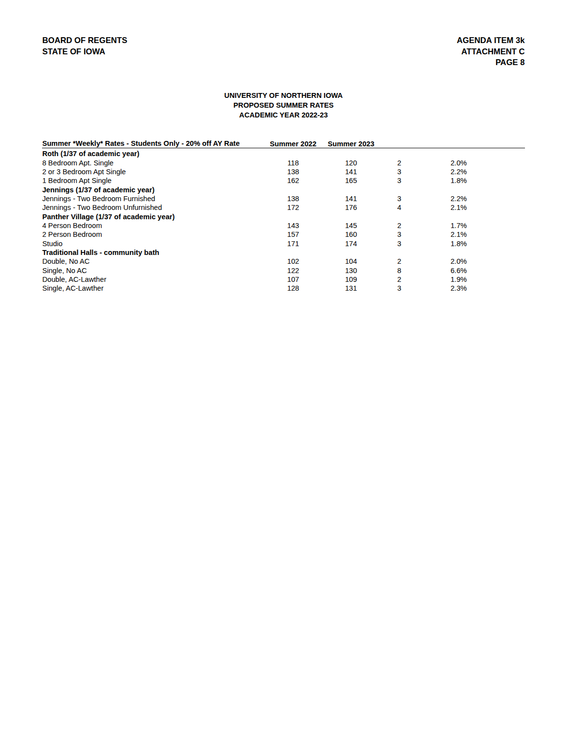BOARD OF REGENTS
STATE OF IOWA
AGENDA ITEM 3k
ATTACHMENT C
PAGE 8
UNIVERSITY OF NORTHERN IOWA
PROPOSED SUMMER RATES
ACADEMIC YEAR 2022-23
| Summer *Weekly* Rates - Students Only - 20% off AY Rate | Summer 2022 | Summer 2023 | | | |
| --- | --- | --- | --- | --- | --- |
| Roth (1/37 of academic year) | | | | | |
| 8 Bedroom Apt. Single | 118 | 120 | 2 | 2.0% | |
| 2 or 3 Bedroom Apt Single | 138 | 141 | 3 | 2.2% | |
| 1 Bedroom Apt Single | 162 | 165 | 3 | 1.8% | |
| Jennings (1/37 of academic year) | | | | | |
| Jennings - Two Bedroom Furnished | 138 | 141 | 3 | 2.2% | |
| Jennings - Two Bedroom Unfurnished | 172 | 176 | 4 | 2.1% | |
| Panther Village (1/37 of academic year) | | | | | |
| 4 Person Bedroom | 143 | 145 | 2 | 1.7% | |
| 2 Person Bedroom | 157 | 160 | 3 | 2.1% | |
| Studio | 171 | 174 | 3 | 1.8% | |
| Traditional Halls - community bath | | | | | |
| Double, No AC | 102 | 104 | 2 | 2.0% | |
| Single, No AC | 122 | 130 | 8 | 6.6% | |
| Double, AC-Lawther | 107 | 109 | 2 | 1.9% | |
| Single, AC-Lawther | 128 | 131 | 3 | 2.3% | |